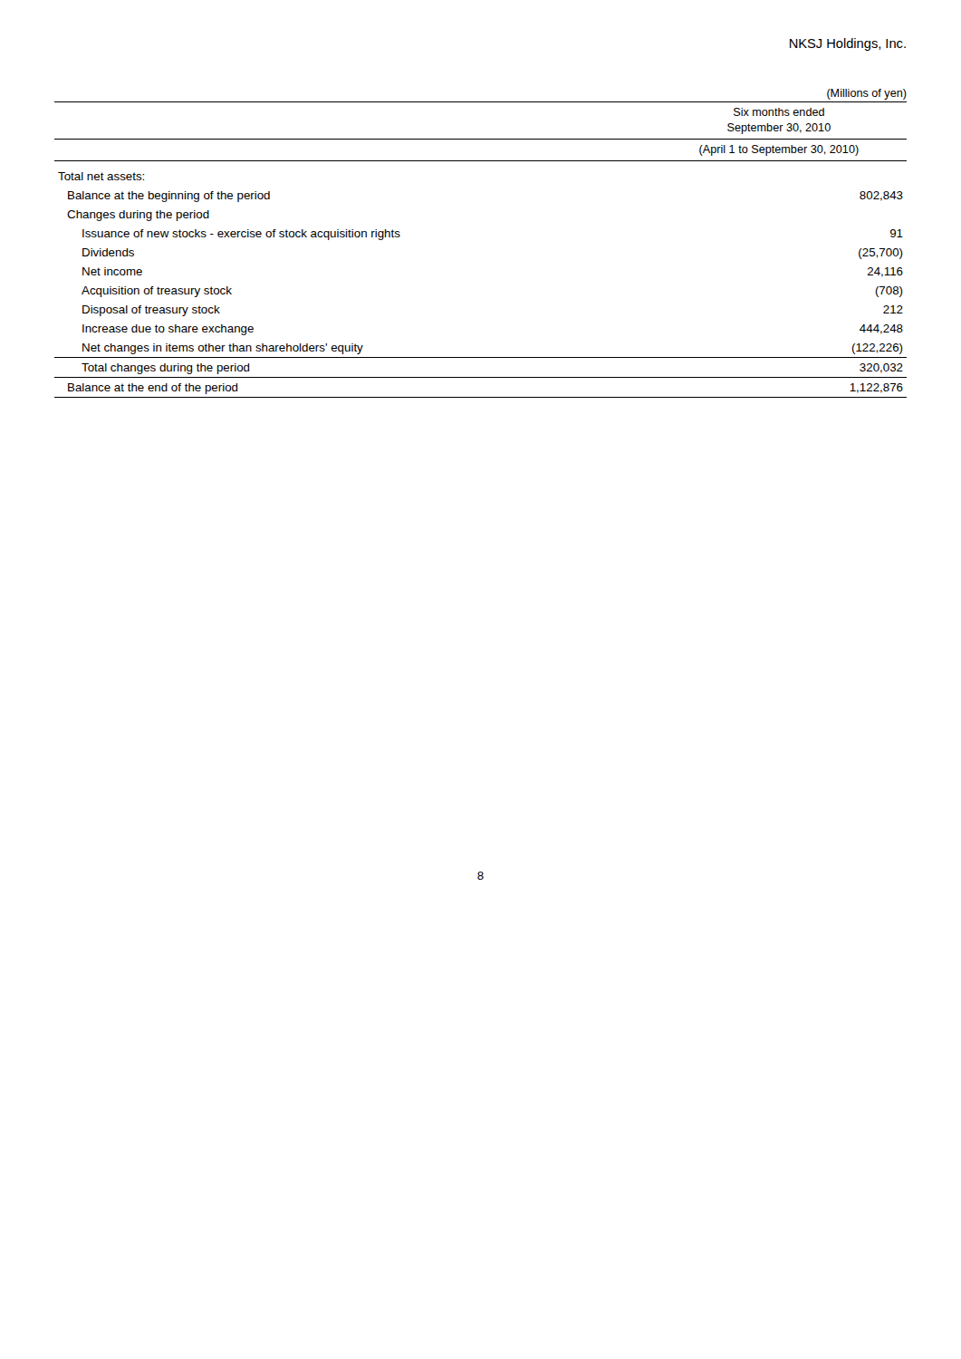NKSJ Holdings, Inc.
(Millions of yen)
| | Six months ended September 30, 2010 |
| | (April 1 to September 30, 2010) |
| Total net assets: | |
| Balance at the beginning of the period | 802,843 |
| Changes during the period | |
| Issuance of new stocks - exercise of stock acquisition rights | 91 |
| Dividends | (25,700) |
| Net income | 24,116 |
| Acquisition of treasury stock | (708) |
| Disposal of treasury stock | 212 |
| Increase due to share exchange | 444,248 |
| Net changes in items other than shareholders' equity | (122,226) |
| Total changes during the period | 320,032 |
| Balance at the end of the period | 1,122,876 |
8